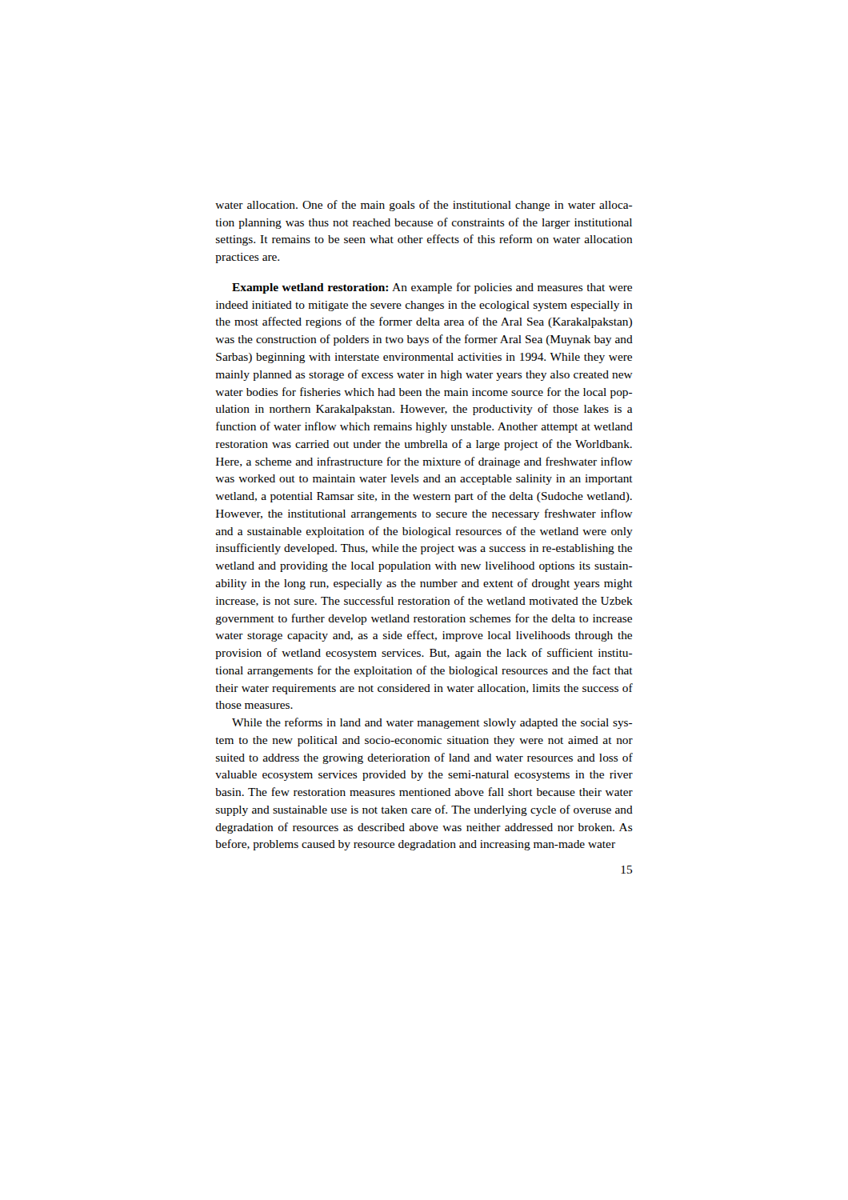water allocation. One of the main goals of the institutional change in water allocation planning was thus not reached because of constraints of the larger institutional settings. It remains to be seen what other effects of this reform on water allocation practices are.
Example wetland restoration: An example for policies and measures that were indeed initiated to mitigate the severe changes in the ecological system especially in the most affected regions of the former delta area of the Aral Sea (Karakalpakstan) was the construction of polders in two bays of the former Aral Sea (Muynak bay and Sarbas) beginning with interstate environmental activities in 1994. While they were mainly planned as storage of excess water in high water years they also created new water bodies for fisheries which had been the main income source for the local population in northern Karakalpakstan. However, the productivity of those lakes is a function of water inflow which remains highly unstable. Another attempt at wetland restoration was carried out under the umbrella of a large project of the Worldbank. Here, a scheme and infrastructure for the mixture of drainage and freshwater inflow was worked out to maintain water levels and an acceptable salinity in an important wetland, a potential Ramsar site, in the western part of the delta (Sudoche wetland). However, the institutional arrangements to secure the necessary freshwater inflow and a sustainable exploitation of the biological resources of the wetland were only insufficiently developed. Thus, while the project was a success in re-establishing the wetland and providing the local population with new livelihood options its sustainability in the long run, especially as the number and extent of drought years might increase, is not sure. The successful restoration of the wetland motivated the Uzbek government to further develop wetland restoration schemes for the delta to increase water storage capacity and, as a side effect, improve local livelihoods through the provision of wetland ecosystem services. But, again the lack of sufficient institutional arrangements for the exploitation of the biological resources and the fact that their water requirements are not considered in water allocation, limits the success of those measures.
While the reforms in land and water management slowly adapted the social system to the new political and socio-economic situation they were not aimed at nor suited to address the growing deterioration of land and water resources and loss of valuable ecosystem services provided by the semi-natural ecosystems in the river basin. The few restoration measures mentioned above fall short because their water supply and sustainable use is not taken care of. The underlying cycle of overuse and degradation of resources as described above was neither addressed nor broken. As before, problems caused by resource degradation and increasing man-made water
15